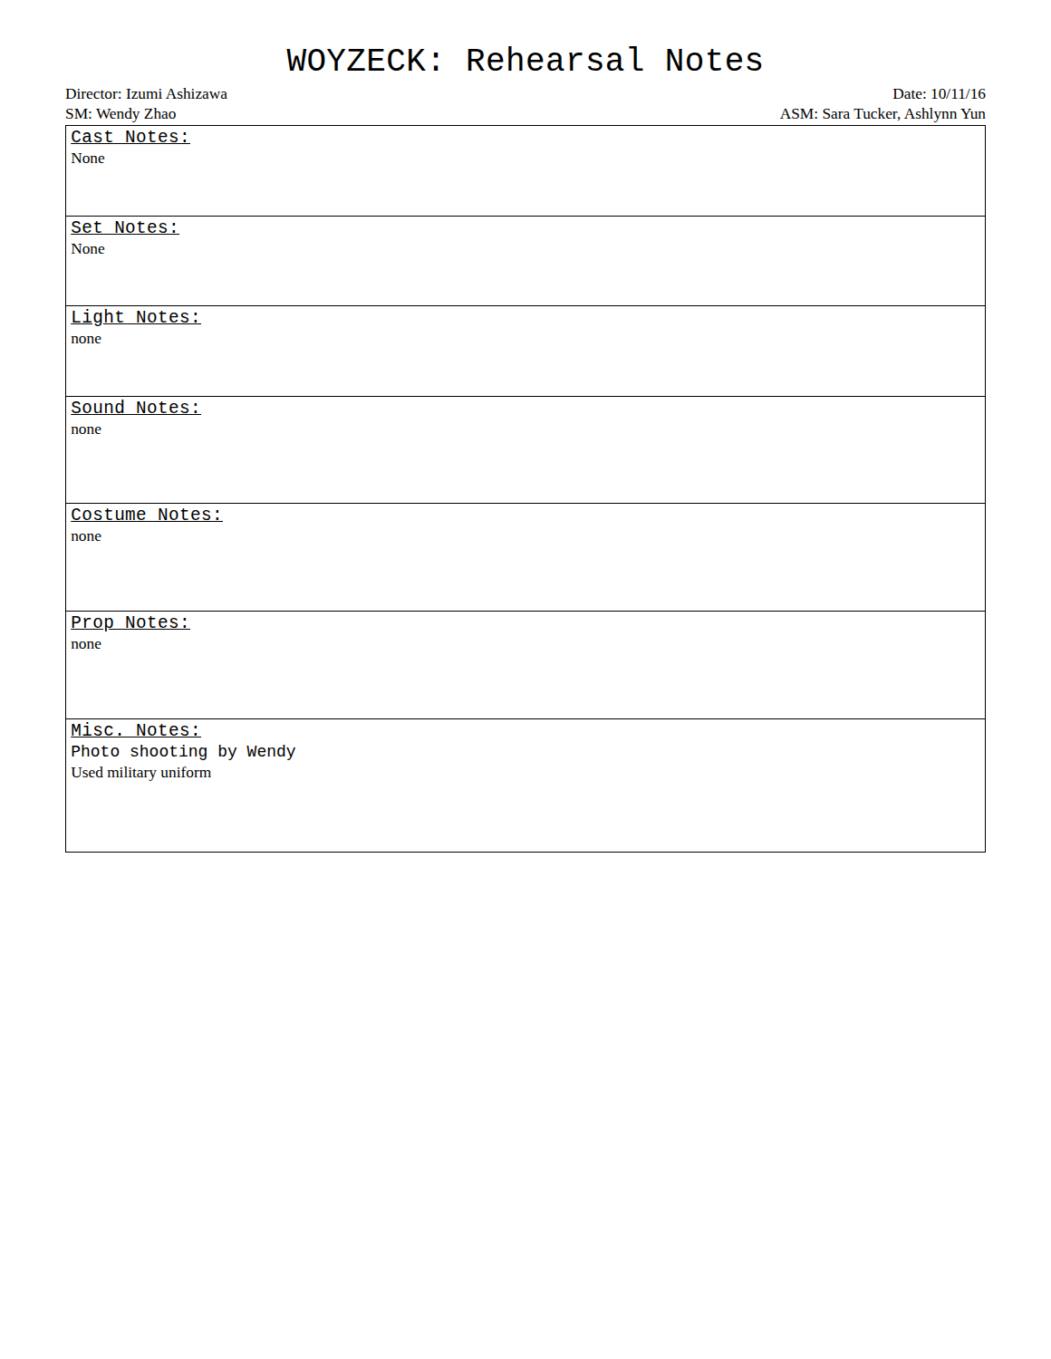WOYZECK: Rehearsal Notes
| Director: Izumi Ashizawa | Date: 10/11/16 |
| SM: Wendy Zhao | ASM: Sara Tucker, Ashlynn Yun |
| Cast Notes: None |
| Set Notes: None |
| Light Notes: none |
| Sound Notes: none |
| Costume Notes: none |
| Prop Notes: none |
| Misc. Notes: Photo shooting by Wendy Used military uniform |